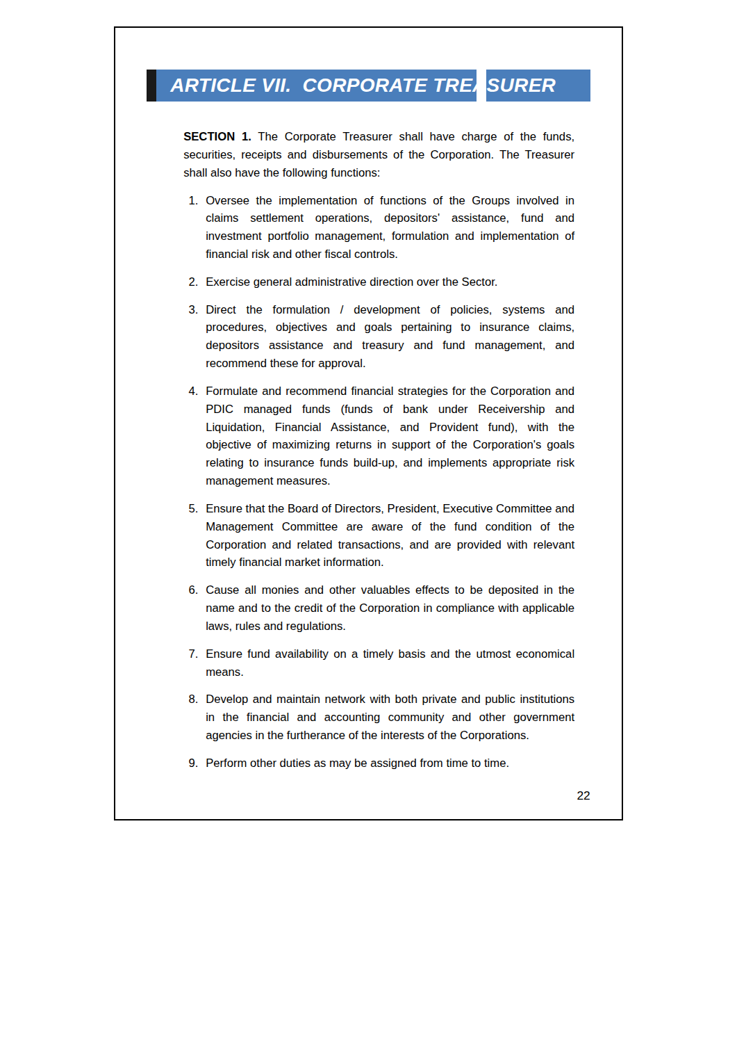ARTICLE VII. CORPORATE TREASURER
SECTION 1. The Corporate Treasurer shall have charge of the funds, securities, receipts and disbursements of the Corporation. The Treasurer shall also have the following functions:
Oversee the implementation of functions of the Groups involved in claims settlement operations, depositors' assistance, fund and investment portfolio management, formulation and implementation of financial risk and other fiscal controls.
Exercise general administrative direction over the Sector.
Direct the formulation / development of policies, systems and procedures, objectives and goals pertaining to insurance claims, depositors assistance and treasury and fund management, and recommend these for approval.
Formulate and recommend financial strategies for the Corporation and PDIC managed funds (funds of bank under Receivership and Liquidation, Financial Assistance, and Provident fund), with the objective of maximizing returns in support of the Corporation's goals relating to insurance funds build-up, and implements appropriate risk management measures.
Ensure that the Board of Directors, President, Executive Committee and Management Committee are aware of the fund condition of the Corporation and related transactions, and are provided with relevant timely financial market information.
Cause all monies and other valuables effects to be deposited in the name and to the credit of the Corporation in compliance with applicable laws, rules and regulations.
Ensure fund availability on a timely basis and the utmost economical means.
Develop and maintain network with both private and public institutions in the financial and accounting community and other government agencies in the furtherance of the interests of the Corporations.
Perform other duties as may be assigned from time to time.
22